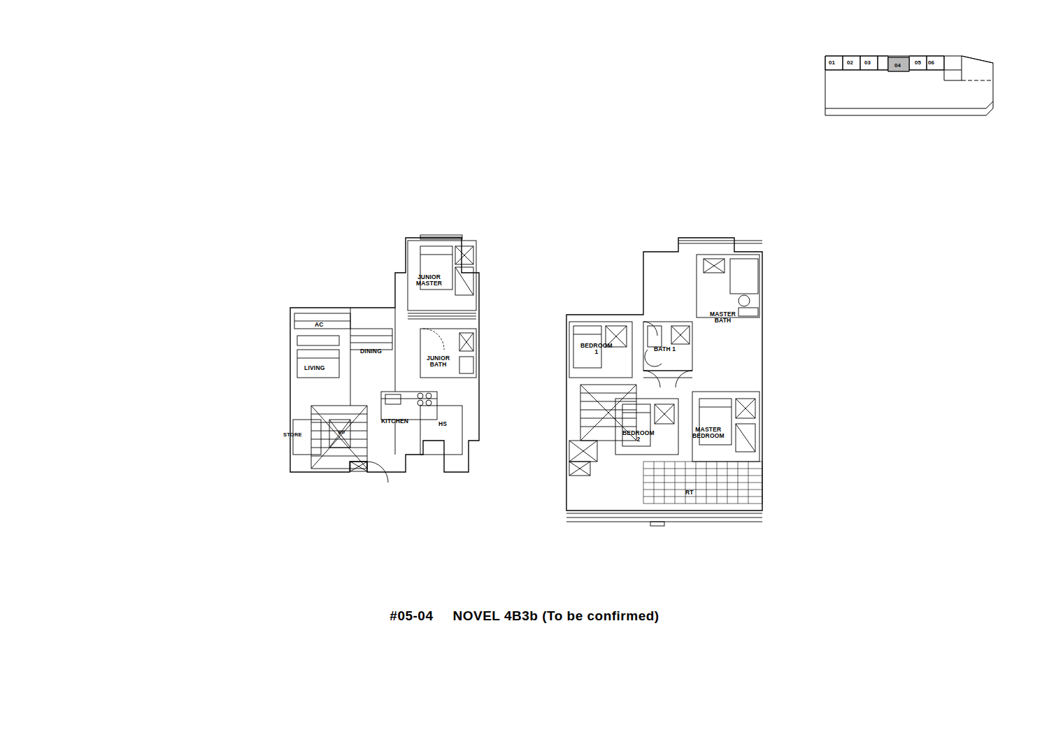01 02 03 04 05 06
AC LIVING DINING STORE WD KITCHEN HS JUNIOR
MASTER JUNIOR
BATH
BEDROOM
1 BATH 1 MASTER
BATH BEDROOM
2 MASTER
BEDROOM RT
#05-04 NOVEL 4B3b (To be confirmed)